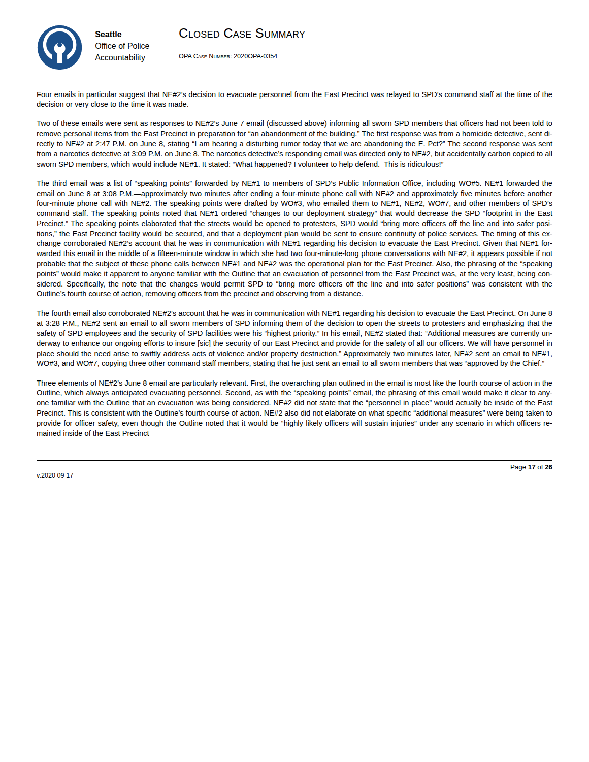Seattle
Office of Police
Accountability
Closed Case Summary
OPA Case Number: 2020OPA-0354
Four emails in particular suggest that NE#2’s decision to evacuate personnel from the East Precinct was relayed to SPD’s command staff at the time of the decision or very close to the time it was made.
Two of these emails were sent as responses to NE#2’s June 7 email (discussed above) informing all sworn SPD members that officers had not been told to remove personal items from the East Precinct in preparation for “an abandonment of the building.” The first response was from a homicide detective, sent directly to NE#2 at 2:47 P.M. on June 8, stating “I am hearing a disturbing rumor today that we are abandoning the E. Pct?” The second response was sent from a narcotics detective at 3:09 P.M. on June 8. The narcotics detective’s responding email was directed only to NE#2, but accidentally carbon copied to all sworn SPD members, which would include NE#1. It stated: “What happened? I volunteer to help defend. This is ridiculous!”
The third email was a list of “speaking points” forwarded by NE#1 to members of SPD’s Public Information Office, including WO#5. NE#1 forwarded the email on June 8 at 3:08 P.M.—approximately two minutes after ending a four-minute phone call with NE#2 and approximately five minutes before another four-minute phone call with NE#2. The speaking points were drafted by WO#3, who emailed them to NE#1, NE#2, WO#7, and other members of SPD’s command staff. The speaking points noted that NE#1 ordered “changes to our deployment strategy” that would decrease the SPD “footprint in the East Precinct.” The speaking points elaborated that the streets would be opened to protesters, SPD would “bring more officers off the line and into safer positions,” the East Precinct facility would be secured, and that a deployment plan would be sent to ensure continuity of police services. The timing of this exchange corroborated NE#2’s account that he was in communication with NE#1 regarding his decision to evacuate the East Precinct. Given that NE#1 forwarded this email in the middle of a fifteen-minute window in which she had two four-minute-long phone conversations with NE#2, it appears possible if not probable that the subject of these phone calls between NE#1 and NE#2 was the operational plan for the East Precinct. Also, the phrasing of the “speaking points” would make it apparent to anyone familiar with the Outline that an evacuation of personnel from the East Precinct was, at the very least, being considered. Specifically, the note that the changes would permit SPD to “bring more officers off the line and into safer positions” was consistent with the Outline’s fourth course of action, removing officers from the precinct and observing from a distance.
The fourth email also corroborated NE#2’s account that he was in communication with NE#1 regarding his decision to evacuate the East Precinct. On June 8 at 3:28 P.M., NE#2 sent an email to all sworn members of SPD informing them of the decision to open the streets to protesters and emphasizing that the safety of SPD employees and the security of SPD facilities were his “highest priority.” In his email, NE#2 stated that: “Additional measures are currently underway to enhance our ongoing efforts to insure [sic] the security of our East Precinct and provide for the safety of all our officers. We will have personnel in place should the need arise to swiftly address acts of violence and/or property destruction.” Approximately two minutes later, NE#2 sent an email to NE#1, WO#3, and WO#7, copying three other command staff members, stating that he just sent an email to all sworn members that was “approved by the Chief.”
Three elements of NE#2’s June 8 email are particularly relevant. First, the overarching plan outlined in the email is most like the fourth course of action in the Outline, which always anticipated evacuating personnel. Second, as with the “speaking points” email, the phrasing of this email would make it clear to anyone familiar with the Outline that an evacuation was being considered. NE#2 did not state that the “personnel in place” would actually be inside of the East Precinct. This is consistent with the Outline’s fourth course of action. NE#2 also did not elaborate on what specific “additional measures” were being taken to provide for officer safety, even though the Outline noted that it would be “highly likely officers will sustain injuries” under any scenario in which officers remained inside of the East Precinct
Page 17 of 26
v.2020 09 17